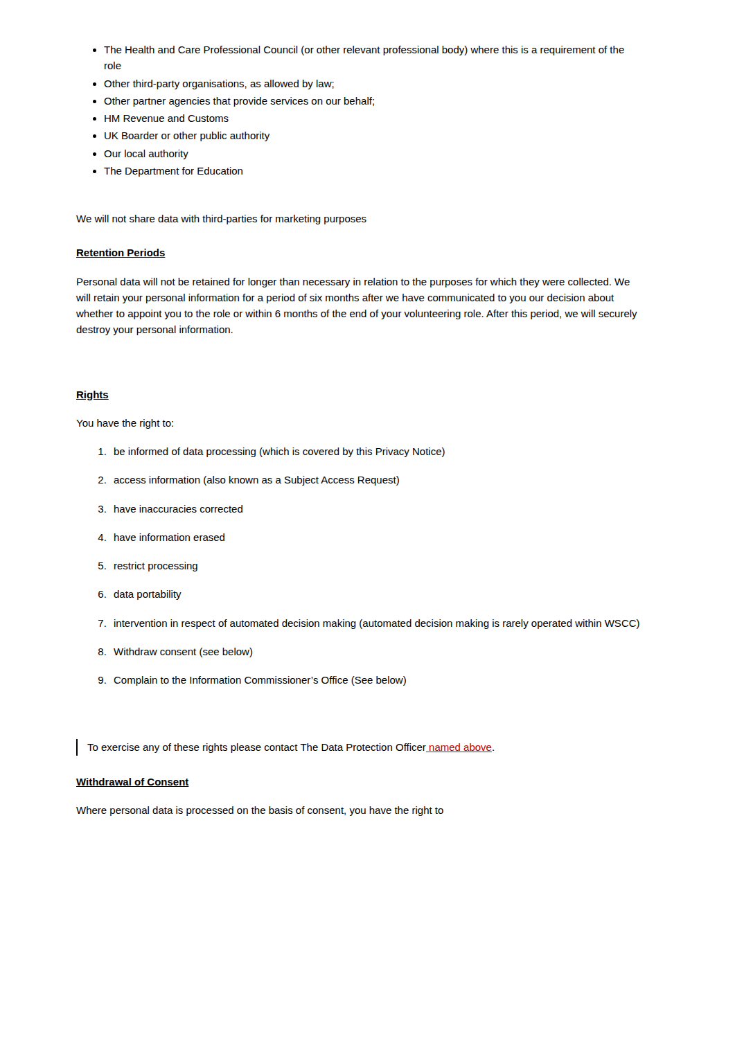The Health and Care Professional Council (or other relevant professional body) where this is a requirement of the role
Other third-party organisations, as allowed by law;
Other partner agencies that provide services on our behalf;
HM Revenue and Customs
UK Boarder or other public authority
Our local authority
The Department for Education
We will not share data with third-parties for marketing purposes
Retention Periods
Personal data will not be retained for longer than necessary in relation to the purposes for which they were collected. We will retain your personal information for a period of six months after we have communicated to you our decision about whether to appoint you to the role or within 6 months of the end of your volunteering role. After this period, we will securely destroy your personal information.
Rights
You have the right to:
be informed of data processing (which is covered by this Privacy Notice)
access information (also known as a Subject Access Request)
have inaccuracies corrected
have information erased
restrict processing
data portability
intervention in respect of automated decision making (automated decision making is rarely operated within WSCC)
Withdraw consent (see below)
Complain to the Information Commissioner’s Office (See below)
To exercise any of these rights please contact The Data Protection Officer named above.
Withdrawal of Consent
Where personal data is processed on the basis of consent, you have the right to